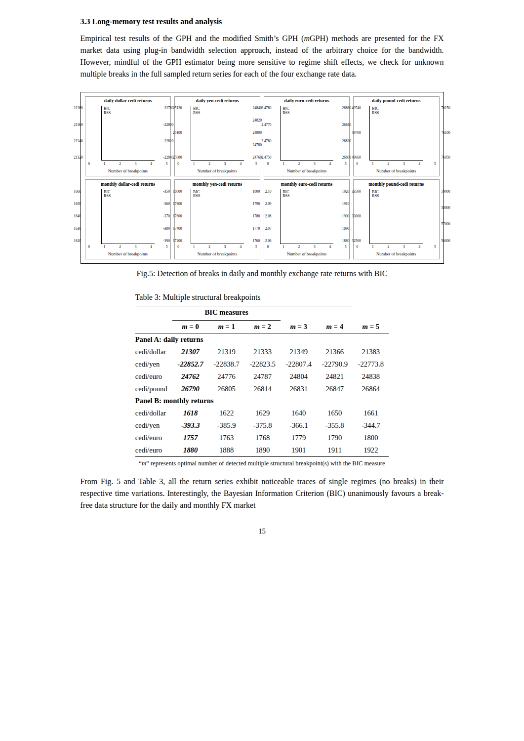3.3 Long-memory test results and analysis
Empirical test results of the GPH and the modified Smith’s GPH (m GPH) methods are presented for the FX market data using plug-in bandwidth selection approach, instead of the arbitrary choice for the bandwidth. However, mindful of the GPH estimator being more sensitive to regime shift effects, we check for unknown multiple breaks in the full sampled return series for each of the four exchange rate data.
daily dollar-cedi returns
21380213602134021320
BIC
RSS
251202510025080
012345
Number of breakpoints
daily yen-cedi returns
-22780-22800-22820-22840
BIC
RSS
2.47802.47702.47602.4750
012345
Number of breakpoints
daily euro-cedi returns
2484024820248002478024760
BIC
RSS
497404970049660
012345
Number of breakpoints
daily pound-cedi returns
26860268402682026800
BIC
RSS
761507610076050
012345
Number of breakpoints
monthly dollar-cedi returns
16601650164016301620
BIC
RSS
1800017800176001740017200
012345
Number of breakpoints
monthly yen-cedi returns
-350-360-370-380-390
BIC
RSS
2.102.092.082.072.06
012345
Number of breakpoints
monthly euro-cedi returns
18001790178017701760
BIC
RSS
335003300032500
012345
Number of breakpoints
monthly pound-cedi returns
19201910190018901880
BIC
RSS
59000580005700056000
012345
Number of breakpoints
Fig.5: Detection of breaks in daily and monthly exchange rate returns with BIC
Table 3: Multiple structural breakpoints
| | BIC measures | | |
| --- | --- | --- | --- |
| | m = 0 | m = 1 | m = 2 | m = 3 | m = 4 | m = 5 |
| Panel A: daily returns |
| cedi/dollar | 21307 | 21319 | 21333 | 21349 | 21366 | 21383 |
| cedi/yen | -22852.7 | -22838.7 | -22823.5 | -22807.4 | -22790.9 | -22773.8 |
| cedi/euro | 24762 | 24776 | 24787 | 24804 | 24821 | 24838 |
| cedi/pound | 26790 | 26805 | 26814 | 26831 | 26847 | 26864 |
| Panel B: monthly returns |
| cedi/dollar | 1618 | 1622 | 1629 | 1640 | 1650 | 1661 |
| cedi/yen | -393.3 | -385.9 | -375.8 | -366.1 | -355.8 | -344.7 |
| cedi/euro | 1757 | 1763 | 1768 | 1779 | 1790 | 1800 |
| cedi/euro | 1880 | 1888 | 1890 | 1901 | 1911 | 1922 |
“m” represents optimal number of detected multiple structural breakpoint(s) with the BIC measure
From Fig. 5 and Table 3, all the return series exhibit noticeable traces of single regimes (no breaks) in their respective time variations. Interestingly, the Bayesian Information Criterion (BIC) unanimously favours a break-free data structure for the daily and monthly FX market
15